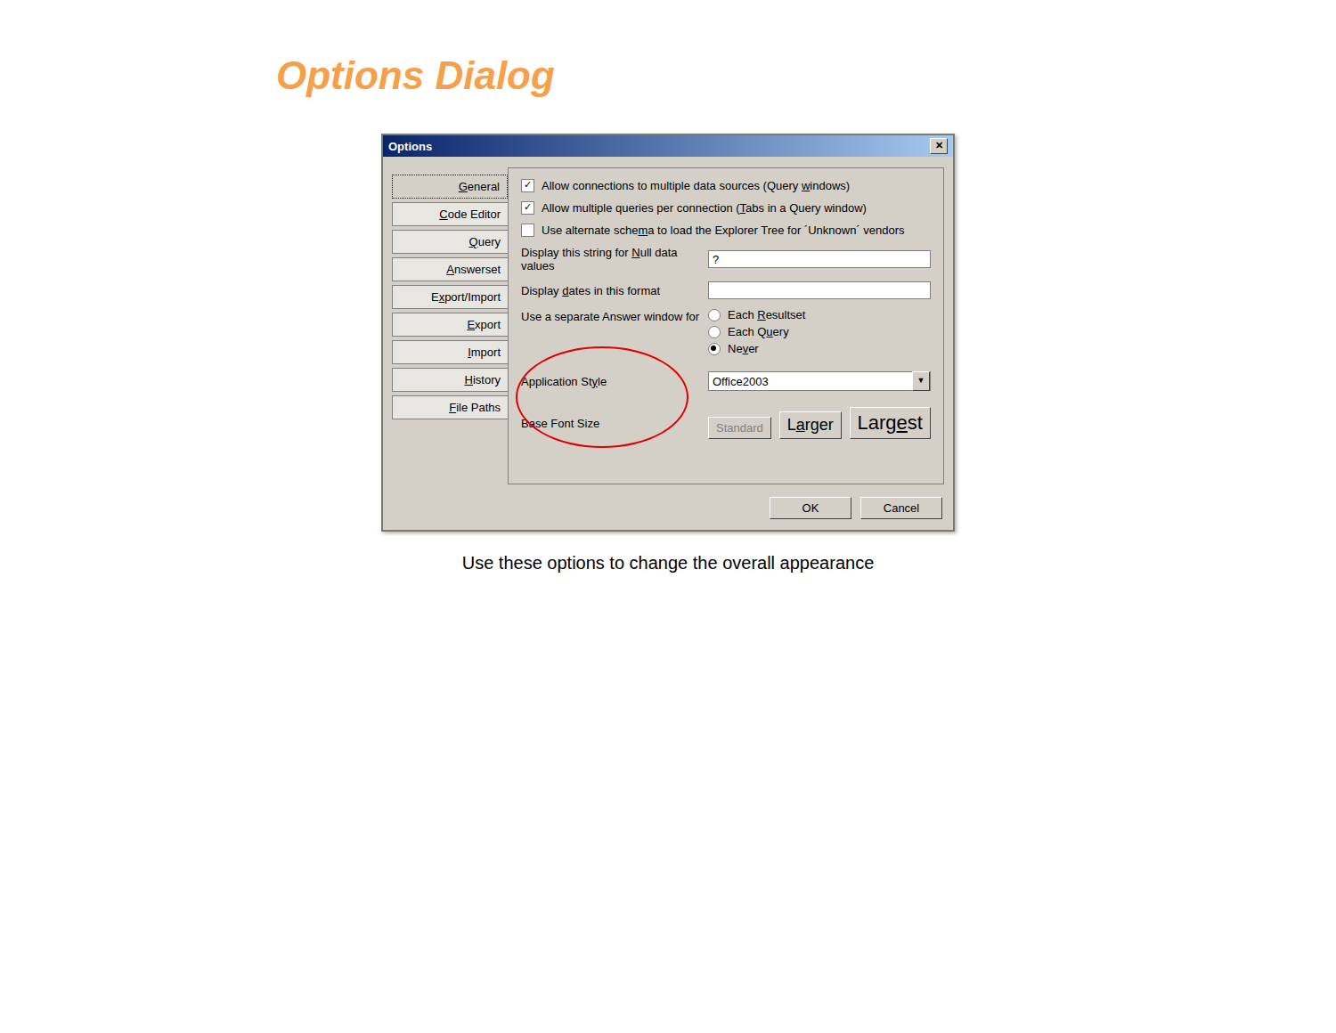Options Dialog
Options ✕
General
Code Editor
Query
Answerset
Export/Import
Export
Import
History
File Paths
✓ Allow connections to multiple data sources (Query windows)
✓ Allow multiple queries per connection (Tabs in a Query window)
Use alternate schema to load the Explorer Tree for ´Unknown´ vendors
Display this string for Null data values ?
Display dates in this format
Use a separate Answer window for
Each Resultset
Each Query
Never
Application Style
Office2003 ▼
Base Font Size
Standard Larger Largest
OK Cancel
Use these options to change the overall appearance